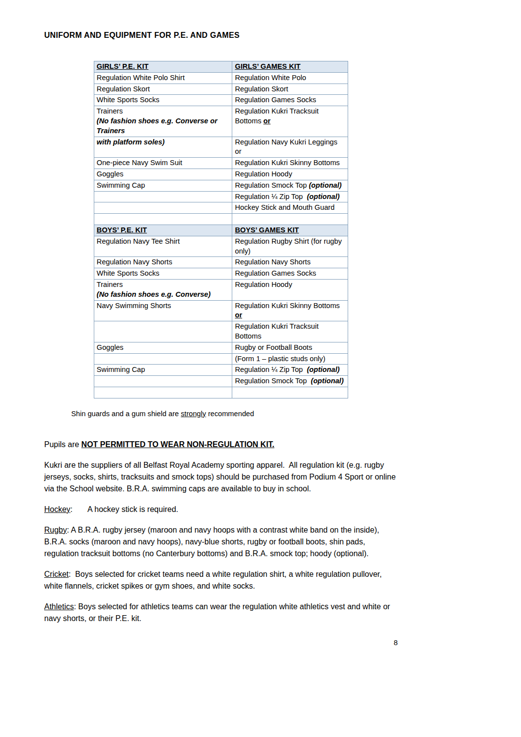UNIFORM AND EQUIPMENT FOR P.E. AND GAMES
| GIRLS’ P.E. KIT | GIRLS’ GAMES KIT |
| Regulation White Polo Shirt | Regulation White Polo |
| Regulation Skort | Regulation Skort |
| White Sports Socks | Regulation Games Socks |
| Trainers (No fashion shoes e.g. Converse or Trainers | Regulation Kukri Tracksuit Bottoms or |
| with platform soles) | Regulation Navy Kukri Leggings or |
| One-piece Navy Swim Suit | Regulation Kukri Skinny Bottoms |
| Goggles | Regulation Hoody |
| Swimming Cap | Regulation Smock Top (optional) |
| | Regulation ¼ Zip Top (optional) |
| | Hockey Stick and Mouth Guard |
| BOYS’ P.E. KIT | BOYS’ GAMES KIT |
| Regulation Navy Tee Shirt | Regulation Rugby Shirt (for rugby only) |
| Regulation Navy Shorts | Regulation Navy Shorts |
| White Sports Socks | Regulation Games Socks |
| Trainers (No fashion shoes e.g. Converse) | Regulation Hoody |
| Navy Swimming Shorts | Regulation Kukri Skinny Bottoms or |
| | Regulation Kukri Tracksuit Bottoms |
| Goggles | Rugby or Football Boots |
| | (Form 1 – plastic studs only) |
| Swimming Cap | Regulation ¼ Zip Top (optional) |
| | Regulation Smock Top (optional) |
Shin guards and a gum shield are strongly recommended
Pupils are NOT PERMITTED TO WEAR NON-REGULATION KIT.
Kukri are the suppliers of all Belfast Royal Academy sporting apparel. All regulation kit (e.g. rugby jerseys, socks, shirts, tracksuits and smock tops) should be purchased from Podium 4 Sport or online via the School website. B.R.A. swimming caps are available to buy in school.
Hockey: A hockey stick is required.
Rugby: A B.R.A. rugby jersey (maroon and navy hoops with a contrast white band on the inside), B.R.A. socks (maroon and navy hoops), navy-blue shorts, rugby or football boots, shin pads, regulation tracksuit bottoms (no Canterbury bottoms) and B.R.A. smock top; hoody (optional).
Cricket: Boys selected for cricket teams need a white regulation shirt, a white regulation pullover, white flannels, cricket spikes or gym shoes, and white socks.
Athletics: Boys selected for athletics teams can wear the regulation white athletics vest and white or navy shorts, or their P.E. kit.
8